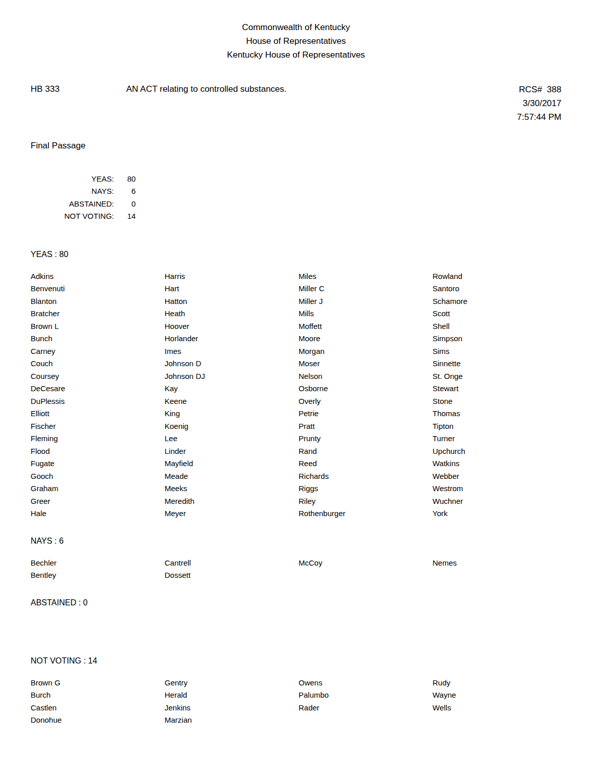Commonwealth of Kentucky
House of Representatives
Kentucky House of Representatives
HB 333
AN ACT relating to controlled substances.
RCS# 388
3/30/2017
7:57:44 PM
Final Passage
| YEAS: | 80 |
| NAYS: | 6 |
| ABSTAINED: | 0 |
| NOT VOTING: | 14 |
YEAS : 80
Adkins Benvenuti Blanton Bratcher Brown L Bunch Carney Couch Coursey DeCesare DuPlessis Elliott Fischer Fleming Flood Fugate Gooch Graham Greer Hale Harris Hart Hatton Heath Hoover Horlander Imes Johnson D Johnson DJ Kay Keene King Koenig Lee Linder Mayfield Meade Meeks Meredith Meyer Miles Miller C Miller J Mills Moffett Moore Morgan Moser Nelson Osborne Overly Petrie Pratt Prunty Rand Reed Richards Riggs Riley Rothenburger Rowland Santoro Schamore Scott Shell Simpson Sims Sinnette St. Onge Stewart Stone Thomas Tipton Turner Upchurch Watkins Webber Westrom Wuchner York
NAYS : 6
Bechler Bentley Cantrell Dossett McCoy Nemes
ABSTAINED : 0
NOT VOTING : 14
Brown G Burch Castlen Donohue Gentry Herald Jenkins Marzian Owens Palumbo Rader Rudy Wayne Wells